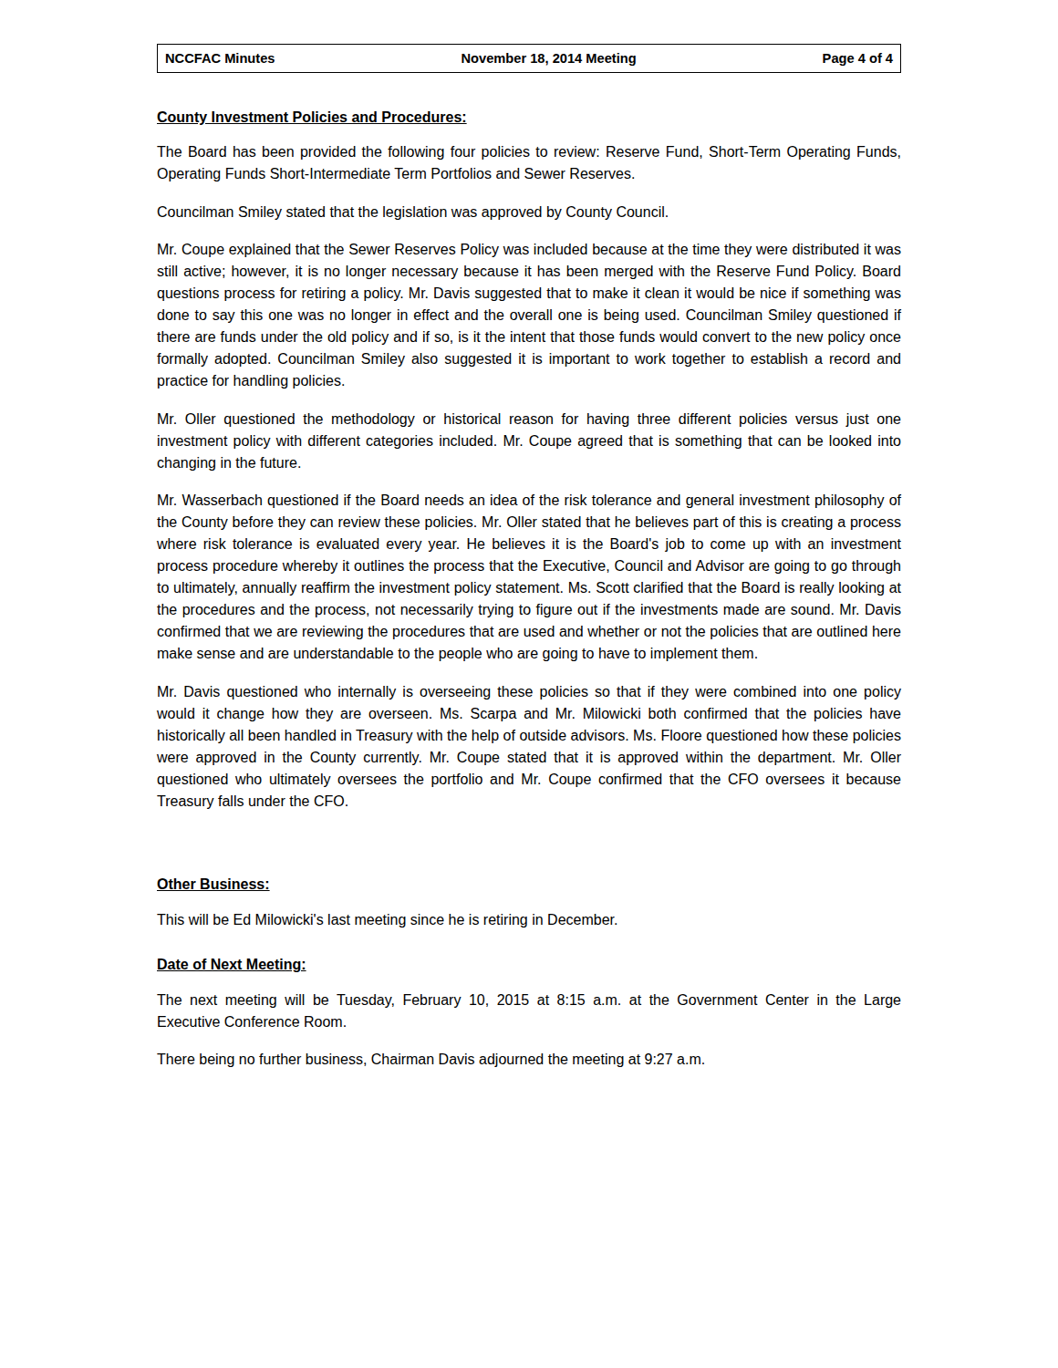NCCFAC Minutes November 18, 2014 Meeting Page 4 of 4
County Investment Policies and Procedures:
The Board has been provided the following four policies to review: Reserve Fund, Short-Term Operating Funds, Operating Funds Short-Intermediate Term Portfolios and Sewer Reserves.
Councilman Smiley stated that the legislation was approved by County Council.
Mr. Coupe explained that the Sewer Reserves Policy was included because at the time they were distributed it was still active; however, it is no longer necessary because it has been merged with the Reserve Fund Policy. Board questions process for retiring a policy. Mr. Davis suggested that to make it clean it would be nice if something was done to say this one was no longer in effect and the overall one is being used. Councilman Smiley questioned if there are funds under the old policy and if so, is it the intent that those funds would convert to the new policy once formally adopted. Councilman Smiley also suggested it is important to work together to establish a record and practice for handling policies.
Mr. Oller questioned the methodology or historical reason for having three different policies versus just one investment policy with different categories included. Mr. Coupe agreed that is something that can be looked into changing in the future.
Mr. Wasserbach questioned if the Board needs an idea of the risk tolerance and general investment philosophy of the County before they can review these policies. Mr. Oller stated that he believes part of this is creating a process where risk tolerance is evaluated every year. He believes it is the Board's job to come up with an investment process procedure whereby it outlines the process that the Executive, Council and Advisor are going to go through to ultimately, annually reaffirm the investment policy statement. Ms. Scott clarified that the Board is really looking at the procedures and the process, not necessarily trying to figure out if the investments made are sound. Mr. Davis confirmed that we are reviewing the procedures that are used and whether or not the policies that are outlined here make sense and are understandable to the people who are going to have to implement them.
Mr. Davis questioned who internally is overseeing these policies so that if they were combined into one policy would it change how they are overseen. Ms. Scarpa and Mr. Milowicki both confirmed that the policies have historically all been handled in Treasury with the help of outside advisors. Ms. Floore questioned how these policies were approved in the County currently. Mr. Coupe stated that it is approved within the department. Mr. Oller questioned who ultimately oversees the portfolio and Mr. Coupe confirmed that the CFO oversees it because Treasury falls under the CFO.
Other Business:
This will be Ed Milowicki's last meeting since he is retiring in December.
Date of Next Meeting:
The next meeting will be Tuesday, February 10, 2015 at 8:15 a.m. at the Government Center in the Large Executive Conference Room.
There being no further business, Chairman Davis adjourned the meeting at 9:27 a.m.